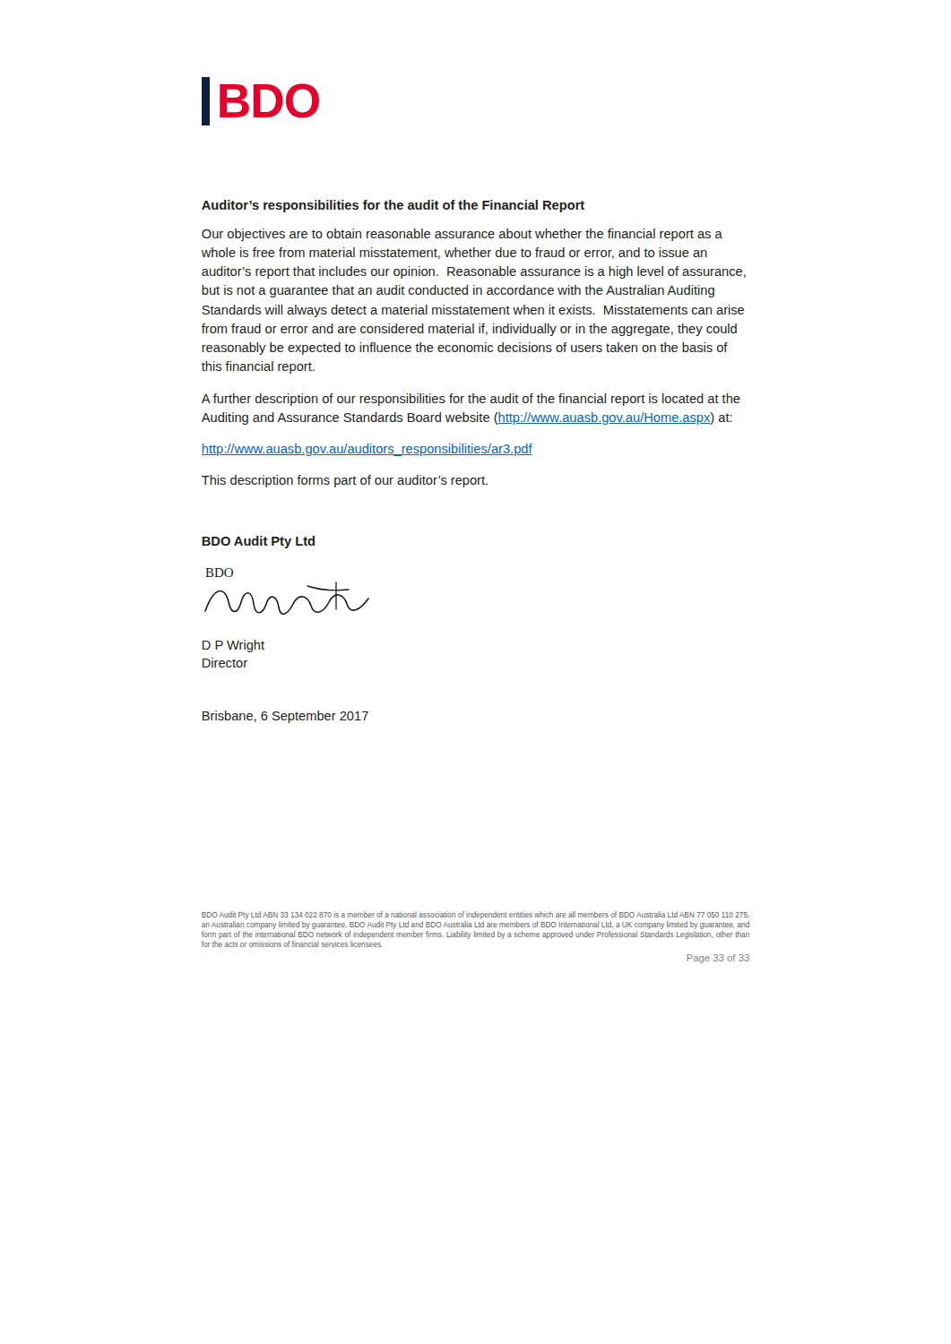BDO
Auditor’s responsibilities for the audit of the Financial Report
Our objectives are to obtain reasonable assurance about whether the financial report as a whole is free from material misstatement, whether due to fraud or error, and to issue an auditor’s report that includes our opinion. Reasonable assurance is a high level of assurance, but is not a guarantee that an audit conducted in accordance with the Australian Auditing Standards will always detect a material misstatement when it exists. Misstatements can arise from fraud or error and are considered material if, individually or in the aggregate, they could reasonably be expected to influence the economic decisions of users taken on the basis of this financial report.
A further description of our responsibilities for the audit of the financial report is located at the Auditing and Assurance Standards Board website (http://www.auasb.gov.au/Home.aspx) at:
http://www.auasb.gov.au/auditors_responsibilities/ar3.pdf
This description forms part of our auditor’s report.
BDO Audit Pty Ltd
BDO
D P Wright
Director
Brisbane, 6 September 2017
BDO Audit Pty Ltd ABN 33 134 022 870 is a member of a national association of independent entities which are all members of BDO Australia Ltd ABN 77 050 110 275, an Australian company limited by guarantee. BDO Audit Pty Ltd and BDO Australia Ltd are members of BDO International Ltd, a UK company limited by guarantee, and form part of the international BDO network of independent member firms. Liability limited by a scheme approved under Professional Standards Legislation, other than for the acts or omissions of financial services licensees.
Page 33 of 33